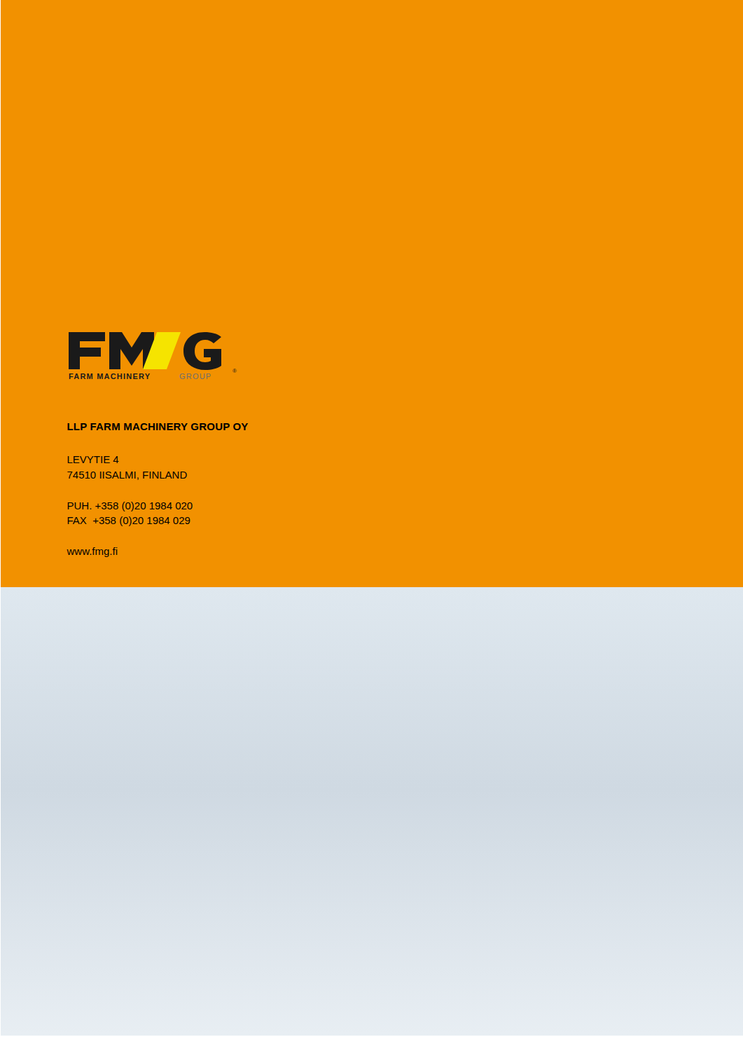FARM MACHINERY GROUP ®
LLP FARM MACHINERY GROUP OY
LEVYTIE 4
74510 IISALMI, FINLAND
PUH. +358 (0)20 1984 020
FAX +358 (0)20 1984 029
www.fmg.fi